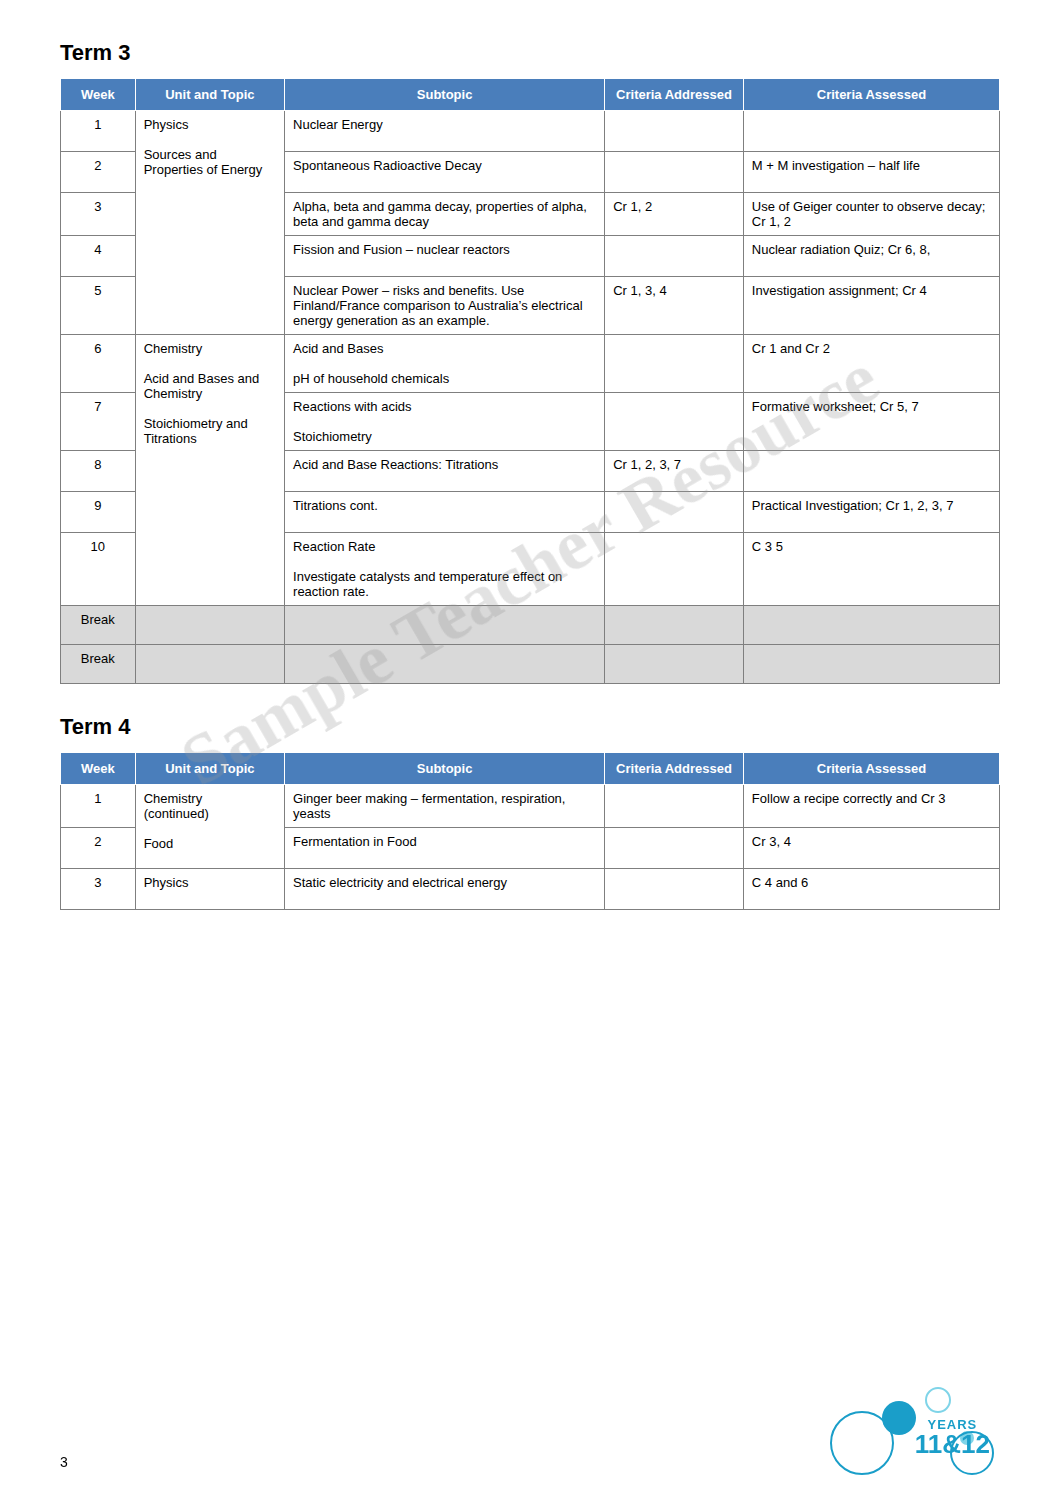Sample Teacher Resource
Term 3
| Week | Unit and Topic | Subtopic | Criteria Addressed | Criteria Assessed |
| --- | --- | --- | --- | --- |
| 1 | Physics Sources and Properties of Energy | Nuclear Energy | | |
| 2 | Spontaneous Radioactive Decay | | M + M investigation – half life |
| 3 | Alpha, beta and gamma decay, properties of alpha, beta and gamma decay | Cr 1, 2 | Use of Geiger counter to observe decay; Cr 1, 2 |
| 4 | Fission and Fusion – nuclear reactors | | Nuclear radiation Quiz; Cr 6, 8, |
| 5 | Nuclear Power – risks and benefits. Use Finland/France comparison to Australia’s electrical energy generation as an example. | Cr 1, 3, 4 | Investigation assignment; Cr 4 |
| 6 | Chemistry Acid and Bases and Chemistry Stoichiometry and Titrations | Acid and Bases pH of household chemicals | | Cr 1 and Cr 2 |
| 7 | Reactions with acids Stoichiometry | | Formative worksheet; Cr 5, 7 |
| 8 | Acid and Base Reactions: Titrations | Cr 1, 2, 3, 7 | |
| 9 | Titrations cont. | | Practical Investigation; Cr 1, 2, 3, 7 |
| 10 | Reaction Rate Investigate catalysts and temperature effect on reaction rate. | | C 3 5 |
| Break | | | | |
| Break | | | | |
Term 4
| Week | Unit and Topic | Subtopic | Criteria Addressed | Criteria Assessed |
| --- | --- | --- | --- | --- |
| 1 | Chemistry (continued) Food | Ginger beer making – fermentation, respiration, yeasts | | Follow a recipe correctly and Cr 3 |
| 2 | Fermentation in Food | | Cr 3, 4 |
| 3 | Physics | Static electricity and electrical energy | | C 4 and 6 |
3
YEARS
11&12